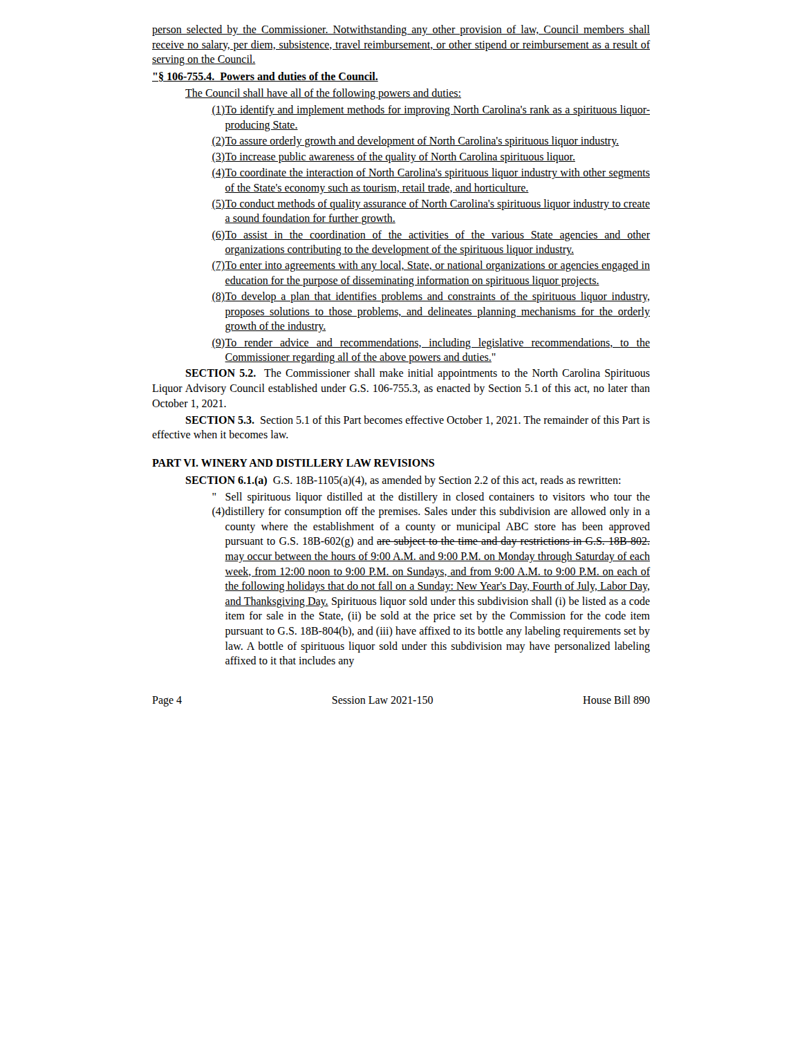person selected by the Commissioner. Notwithstanding any other provision of law, Council members shall receive no salary, per diem, subsistence, travel reimbursement, or other stipend or reimbursement as a result of serving on the Council.
"§ 106-755.4. Powers and duties of the Council.
The Council shall have all of the following powers and duties:
(1) To identify and implement methods for improving North Carolina's rank as a spirituous liquor-producing State.
(2) To assure orderly growth and development of North Carolina's spirituous liquor industry.
(3) To increase public awareness of the quality of North Carolina spirituous liquor.
(4) To coordinate the interaction of North Carolina's spirituous liquor industry with other segments of the State's economy such as tourism, retail trade, and horticulture.
(5) To conduct methods of quality assurance of North Carolina's spirituous liquor industry to create a sound foundation for further growth.
(6) To assist in the coordination of the activities of the various State agencies and other organizations contributing to the development of the spirituous liquor industry.
(7) To enter into agreements with any local, State, or national organizations or agencies engaged in education for the purpose of disseminating information on spirituous liquor projects.
(8) To develop a plan that identifies problems and constraints of the spirituous liquor industry, proposes solutions to those problems, and delineates planning mechanisms for the orderly growth of the industry.
(9) To render advice and recommendations, including legislative recommendations, to the Commissioner regarding all of the above powers and duties."
SECTION 5.2. The Commissioner shall make initial appointments to the North Carolina Spirituous Liquor Advisory Council established under G.S. 106-755.3, as enacted by Section 5.1 of this act, no later than October 1, 2021.
SECTION 5.3. Section 5.1 of this Part becomes effective October 1, 2021. The remainder of this Part is effective when it becomes law.
PART VI. WINERY AND DISTILLERY LAW REVISIONS
SECTION 6.1.(a) G.S. 18B-1105(a)(4), as amended by Section 2.2 of this act, reads as rewritten:
"(4) Sell spirituous liquor distilled at the distillery in closed containers to visitors who tour the distillery for consumption off the premises. Sales under this subdivision are allowed only in a county where the establishment of a county or municipal ABC store has been approved pursuant to G.S. 18B-602(g) and are subject to the time and day restrictions in G.S. 18B-802. may occur between the hours of 9:00 A.M. and 9:00 P.M. on Monday through Saturday of each week, from 12:00 noon to 9:00 P.M. on Sundays, and from 9:00 A.M. to 9:00 P.M. on each of the following holidays that do not fall on a Sunday: New Year's Day, Fourth of July, Labor Day, and Thanksgiving Day. Spirituous liquor sold under this subdivision shall (i) be listed as a code item for sale in the State, (ii) be sold at the price set by the Commission for the code item pursuant to G.S. 18B-804(b), and (iii) have affixed to its bottle any labeling requirements set by law. A bottle of spirituous liquor sold under this subdivision may have personalized labeling affixed to it that includes any
Page 4
Session Law 2021-150
House Bill 890